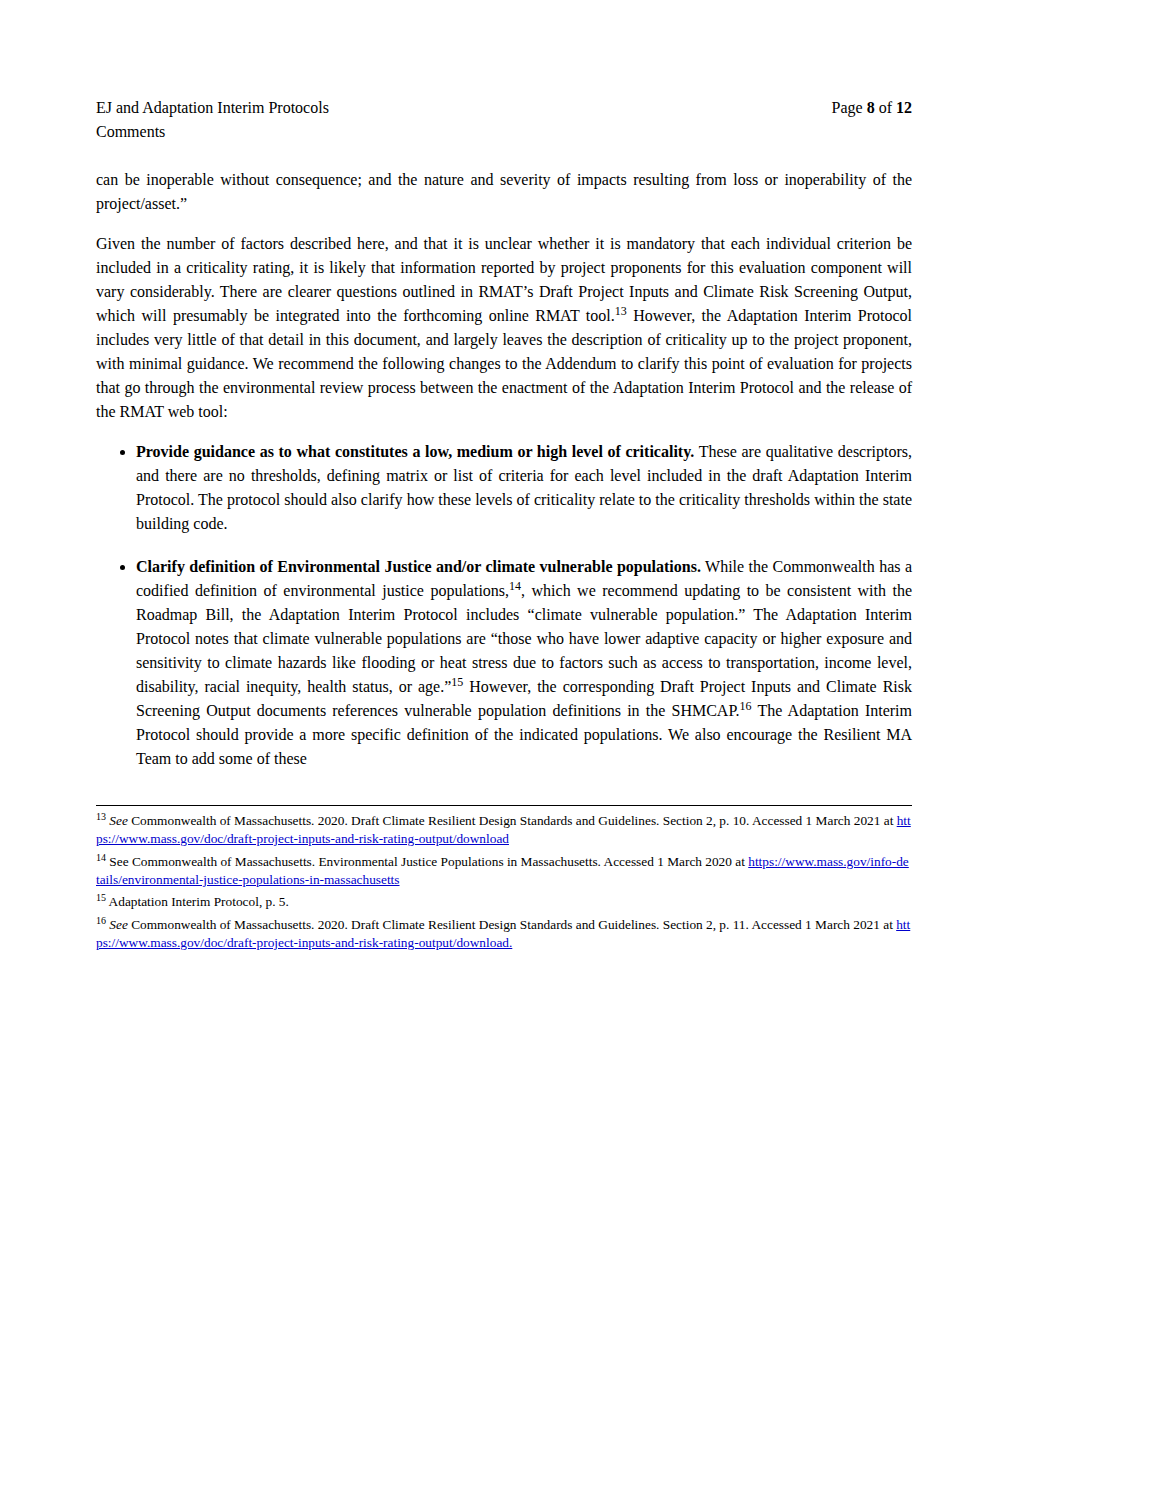EJ and Adaptation Interim Protocols
Comments
Page 8 of 12
can be inoperable without consequence; and the nature and severity of impacts resulting from loss or inoperability of the project/asset.”
Given the number of factors described here, and that it is unclear whether it is mandatory that each individual criterion be included in a criticality rating, it is likely that information reported by project proponents for this evaluation component will vary considerably. There are clearer questions outlined in RMAT’s Draft Project Inputs and Climate Risk Screening Output, which will presumably be integrated into the forthcoming online RMAT tool.13 However, the Adaptation Interim Protocol includes very little of that detail in this document, and largely leaves the description of criticality up to the project proponent, with minimal guidance. We recommend the following changes to the Addendum to clarify this point of evaluation for projects that go through the environmental review process between the enactment of the Adaptation Interim Protocol and the release of the RMAT web tool:
Provide guidance as to what constitutes a low, medium or high level of criticality. These are qualitative descriptors, and there are no thresholds, defining matrix or list of criteria for each level included in the draft Adaptation Interim Protocol. The protocol should also clarify how these levels of criticality relate to the criticality thresholds within the state building code.
Clarify definition of Environmental Justice and/or climate vulnerable populations. While the Commonwealth has a codified definition of environmental justice populations,14, which we recommend updating to be consistent with the Roadmap Bill, the Adaptation Interim Protocol includes “climate vulnerable population.” The Adaptation Interim Protocol notes that climate vulnerable populations are “those who have lower adaptive capacity or higher exposure and sensitivity to climate hazards like flooding or heat stress due to factors such as access to transportation, income level, disability, racial inequity, health status, or age.”15 However, the corresponding Draft Project Inputs and Climate Risk Screening Output documents references vulnerable population definitions in the SHMCAP.16 The Adaptation Interim Protocol should provide a more specific definition of the indicated populations. We also encourage the Resilient MA Team to add some of these
13 See Commonwealth of Massachusetts. 2020. Draft Climate Resilient Design Standards and Guidelines. Section 2, p. 10. Accessed 1 March 2021 at https://www.mass.gov/doc/draft-project-inputs-and-risk-rating-output/download
14 See Commonwealth of Massachusetts. Environmental Justice Populations in Massachusetts. Accessed 1 March 2020 at https://www.mass.gov/info-details/environmental-justice-populations-in-massachusetts
15 Adaptation Interim Protocol, p. 5.
16 See Commonwealth of Massachusetts. 2020. Draft Climate Resilient Design Standards and Guidelines. Section 2, p. 11. Accessed 1 March 2021 at https://www.mass.gov/doc/draft-project-inputs-and-risk-rating-output/download.